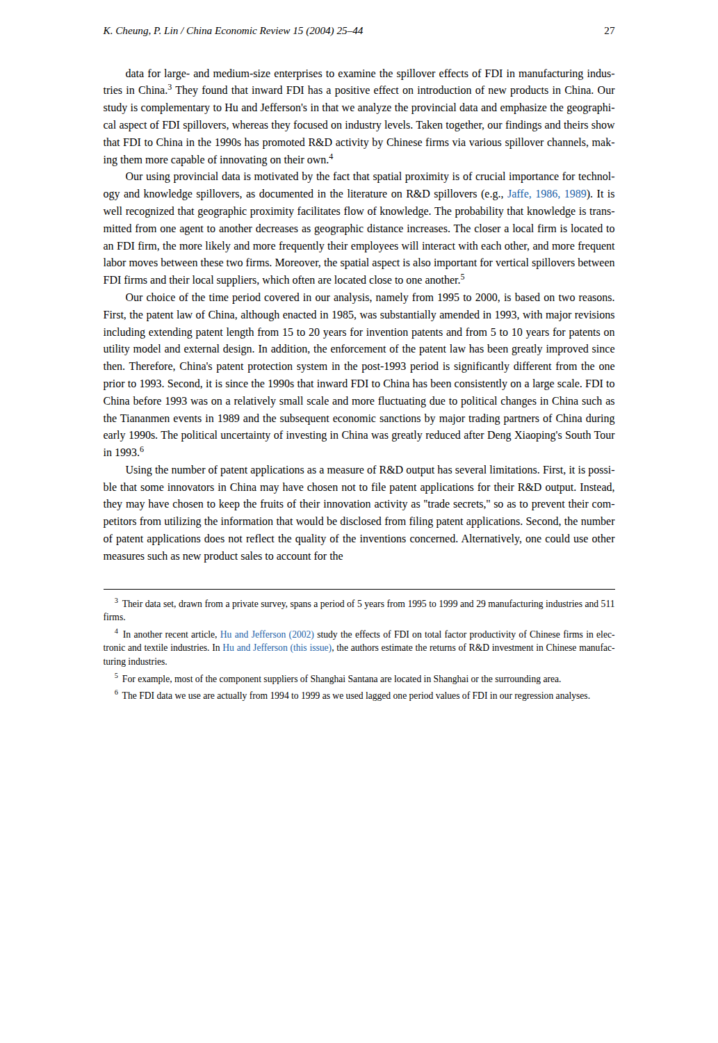K. Cheung, P. Lin / China Economic Review 15 (2004) 25–44 27
data for large- and medium-size enterprises to examine the spillover effects of FDI in manufacturing industries in China.3 They found that inward FDI has a positive effect on introduction of new products in China. Our study is complementary to Hu and Jefferson's in that we analyze the provincial data and emphasize the geographical aspect of FDI spillovers, whereas they focused on industry levels. Taken together, our findings and theirs show that FDI to China in the 1990s has promoted R&D activity by Chinese firms via various spillover channels, making them more capable of innovating on their own.4
Our using provincial data is motivated by the fact that spatial proximity is of crucial importance for technology and knowledge spillovers, as documented in the literature on R&D spillovers (e.g., Jaffe, 1986, 1989). It is well recognized that geographic proximity facilitates flow of knowledge. The probability that knowledge is transmitted from one agent to another decreases as geographic distance increases. The closer a local firm is located to an FDI firm, the more likely and more frequently their employees will interact with each other, and more frequent labor moves between these two firms. Moreover, the spatial aspect is also important for vertical spillovers between FDI firms and their local suppliers, which often are located close to one another.5
Our choice of the time period covered in our analysis, namely from 1995 to 2000, is based on two reasons. First, the patent law of China, although enacted in 1985, was substantially amended in 1993, with major revisions including extending patent length from 15 to 20 years for invention patents and from 5 to 10 years for patents on utility model and external design. In addition, the enforcement of the patent law has been greatly improved since then. Therefore, China's patent protection system in the post-1993 period is significantly different from the one prior to 1993. Second, it is since the 1990s that inward FDI to China has been consistently on a large scale. FDI to China before 1993 was on a relatively small scale and more fluctuating due to political changes in China such as the Tiananmen events in 1989 and the subsequent economic sanctions by major trading partners of China during early 1990s. The political uncertainty of investing in China was greatly reduced after Deng Xiaoping's South Tour in 1993.6
Using the number of patent applications as a measure of R&D output has several limitations. First, it is possible that some innovators in China may have chosen not to file patent applications for their R&D output. Instead, they may have chosen to keep the fruits of their innovation activity as ''trade secrets,'' so as to prevent their competitors from utilizing the information that would be disclosed from filing patent applications. Second, the number of patent applications does not reflect the quality of the inventions concerned. Alternatively, one could use other measures such as new product sales to account for the
3 Their data set, drawn from a private survey, spans a period of 5 years from 1995 to 1999 and 29 manufacturing industries and 511 firms.
4 In another recent article, Hu and Jefferson (2002) study the effects of FDI on total factor productivity of Chinese firms in electronic and textile industries. In Hu and Jefferson (this issue), the authors estimate the returns of R&D investment in Chinese manufacturing industries.
5 For example, most of the component suppliers of Shanghai Santana are located in Shanghai or the surrounding area.
6 The FDI data we use are actually from 1994 to 1999 as we used lagged one period values of FDI in our regression analyses.